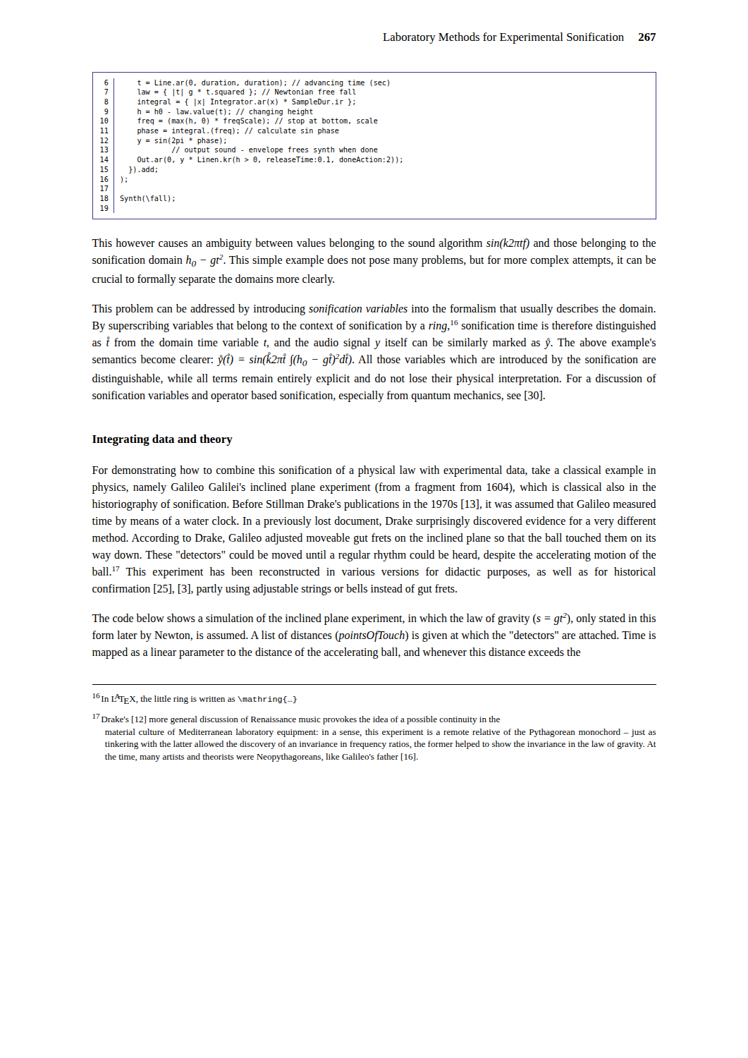Laboratory Methods for Experimental Sonification 267
6    t = Line.ar(0, duration, duration); // advancing time (sec)
7    law = { |t| g * t.squared }; // Newtonian free fall
8    integral = { |x| Integrator.ar(x) * SampleDur.ir };
9    h = h0 - law.value(t); // changing height
10    freq = (max(h, 0) * freqScale); // stop at bottom, scale
11    phase = integral.(freq); // calculate sin phase
12    y = sin(2pi * phase);
13            // output sound - envelope frees synth when done
14    Out.ar(0, y * Linen.kr(h > 0, releaseTime:0.1, doneAction:2));
15  }).add;
16);
17
18 Synth(\fall);
19
This however causes an ambiguity between values belonging to the sound algorithm sin(k2πtf) and those belonging to the sonification domain h0 − gt2. This simple example does not pose many problems, but for more complex attempts, it can be crucial to formally separate the domains more clearly.
This problem can be addressed by introducing sonification variables into the formalism that usually describes the domain. By superscribing variables that belong to the context of sonification by a ring,16 sonification time is therefore distinguished as t̊ from the domain time variable t, and the audio signal y itself can be similarly marked as ẙ. The above example's semantics become clearer: ẙ(t̊) = sin(k̊2πt̊ ∫(h0 − gt̊)2dt̊). All those variables which are introduced by the sonification are distinguishable, while all terms remain entirely explicit and do not lose their physical interpretation. For a discussion of sonification variables and operator based sonification, especially from quantum mechanics, see [30].
Integrating data and theory
For demonstrating how to combine this sonification of a physical law with experimental data, take a classical example in physics, namely Galileo Galilei's inclined plane experiment (from a fragment from 1604), which is classical also in the historiography of sonification. Before Stillman Drake's publications in the 1970s [13], it was assumed that Galileo measured time by means of a water clock. In a previously lost document, Drake surprisingly discovered evidence for a very different method. According to Drake, Galileo adjusted moveable gut frets on the inclined plane so that the ball touched them on its way down. These "detectors" could be moved until a regular rhythm could be heard, despite the accelerating motion of the ball.17 This experiment has been reconstructed in various versions for didactic purposes, as well as for historical confirmation [25], [3], partly using adjustable strings or bells instead of gut frets.
The code below shows a simulation of the inclined plane experiment, in which the law of gravity (s = gt2), only stated in this form later by Newton, is assumed. A list of distances (pointsOfTouch) is given at which the "detectors" are attached. Time is mapped as a linear parameter to the distance of the accelerating ball, and whenever this distance exceeds the
16 In LATEX, the little ring is written as \mathring{…}
17 Drake's [12] more general discussion of Renaissance music provokes the idea of a possible continuity in the material culture of Mediterranean laboratory equipment: in a sense, this experiment is a remote relative of the Pythagorean monochord – just as tinkering with the latter allowed the discovery of an invariance in frequency ratios, the former helped to show the invariance in the law of gravity. At the time, many artists and theorists were Neopythagoreans, like Galileo's father [16].